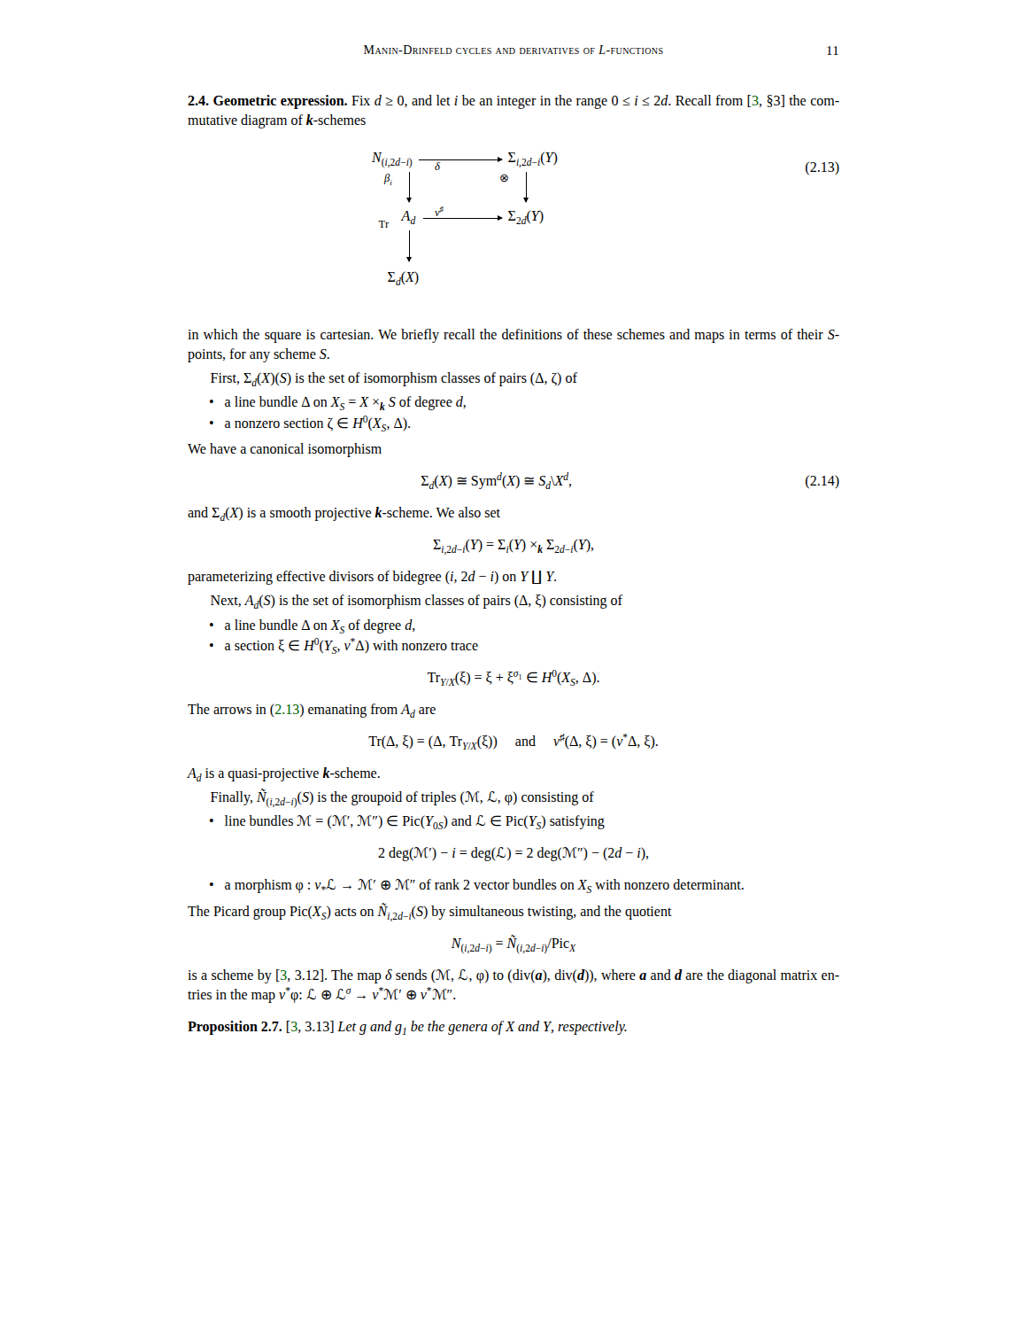Manin-Drinfeld cycles and derivatives of L-functions 11
2.4. Geometric expression. Fix d ≥ 0, and let i be an integer in the range 0 ≤ i ≤ 2d. Recall from [3, §3] the commutative diagram of k-schemes
(2.13)
N(i,2d−i) Σi,2d−i(Y) Ad Σ2d(Y) Σd(X) δ βi ⊗ ν♯ Tr
in which the square is cartesian. We briefly recall the definitions of these schemes and maps in terms of their S-points, for any scheme S.
First, Σd(X)(S) is the set of isomorphism classes of pairs (Δ, ζ) of
a line bundle Δ on XS = X ×k S of degree d,
a nonzero section ζ ∈ H0(XS, Δ).
We have a canonical isomorphism
Σd(X) ≅ Symd(X) ≅ Sd\Xd, (2.14)
and Σd(X) is a smooth projective k-scheme. We also set
Σi,2d−i(Y) = Σi(Y) ×k Σ2d−i(Y),
parameterizing effective divisors of bidegree (i, 2d − i) on Y ∐ Y.
Next, Ad(S) is the set of isomorphism classes of pairs (Δ, ξ) consisting of
a line bundle Δ on XS of degree d,
a section ξ ∈ H0(YS, ν*Δ) with nonzero trace
TrY/X(ξ) = ξ + ξσ1 ∈ H0(XS, Δ).
The arrows in (2.13) emanating from Ad are
Tr(Δ, ξ) = (Δ, TrY/X(ξ)) and ν♯(Δ, ξ) = (ν*Δ, ξ).
Ad is a quasi-projective k-scheme.
Finally, Ñ(i,2d−i)(S) is the groupoid of triples (ℳ, ℒ, φ) consisting of
line bundles ℳ = (ℳ′, ℳ″) ∈ Pic(Y0S) and ℒ ∈ Pic(YS) satisfying
2 deg(ℳ′) − i = deg(ℒ) = 2 deg(ℳ″) − (2d − i),
a morphism φ : ν*ℒ → ℳ′ ⊕ ℳ″ of rank 2 vector bundles on XS with nonzero determinant.
The Picard group Pic(XS) acts on Ñi,2d−i(S) by simultaneous twisting, and the quotient
N(i,2d−i) = Ñ(i,2d−i)/PicX
is a scheme by [3, 3.12]. The map δ sends (ℳ, ℒ, φ) to (div(a), div(d)), where a and d are the diagonal matrix entries in the map ν*φ: ℒ ⊕ ℒσ → ν*ℳ′ ⊕ ν*ℳ″.
Proposition 2.7. [3, 3.13] Let g and g1 be the genera of X and Y, respectively.